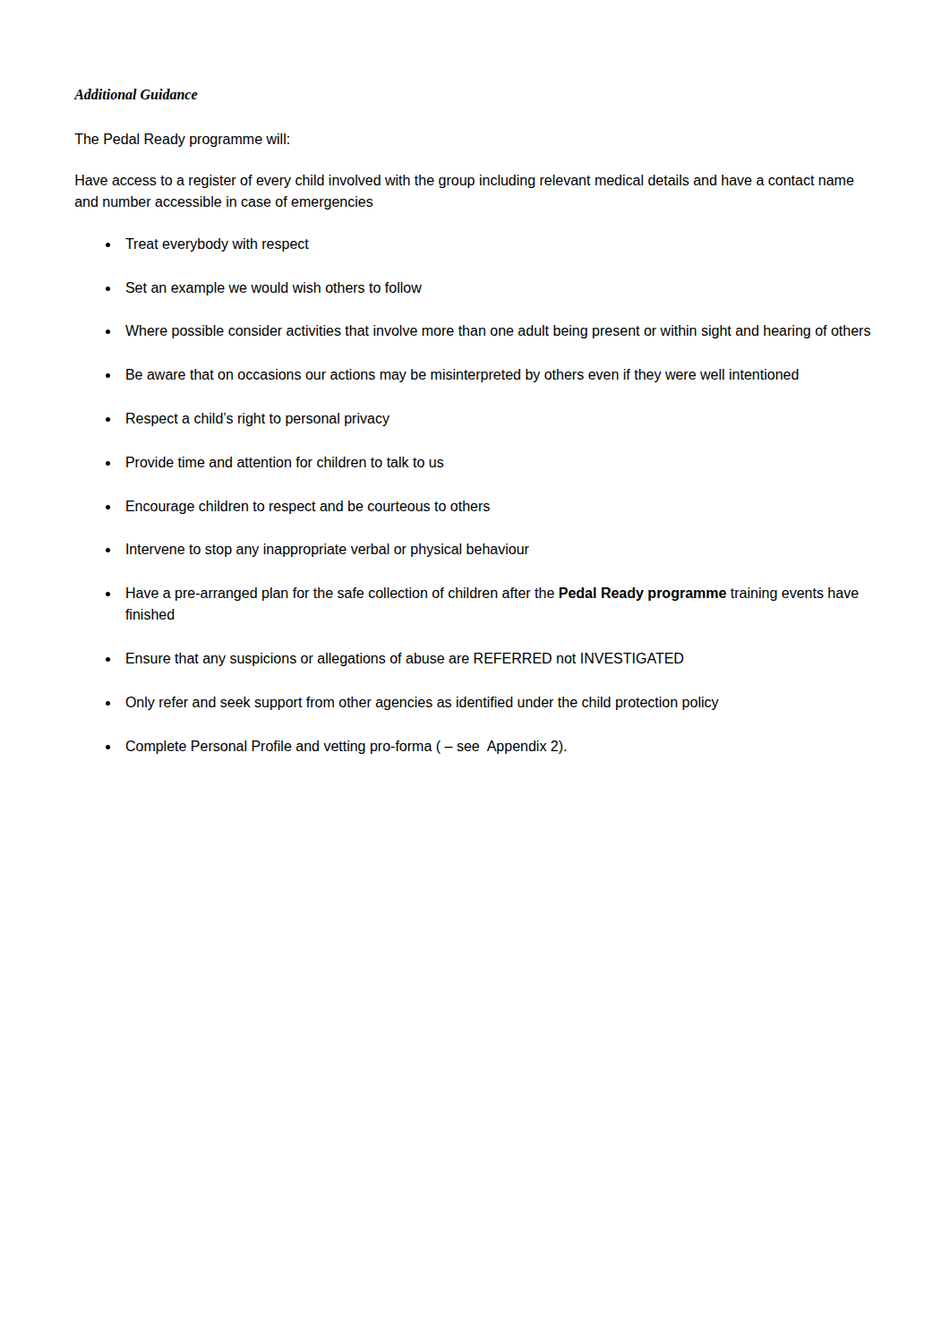Additional Guidance
The Pedal Ready programme will:
Have access to a register of every child involved with the group including relevant medical details and have a contact name and number accessible in case of emergencies
Treat everybody with respect
Set an example we would wish others to follow
Where possible consider activities that involve more than one adult being present or within sight and hearing of others
Be aware that on occasions our actions may be misinterpreted by others even if they were well intentioned
Respect a child’s right to personal privacy
Provide time and attention for children to talk to us
Encourage children to respect and be courteous to others
Intervene to stop any inappropriate verbal or physical behaviour
Have a pre-arranged plan for the safe collection of children after the Pedal Ready programme training events have finished
Ensure that any suspicions or allegations of abuse are REFERRED not INVESTIGATED
Only refer and seek support from other agencies as identified under the child protection policy
Complete Personal Profile and vetting pro-forma ( – see Appendix 2).